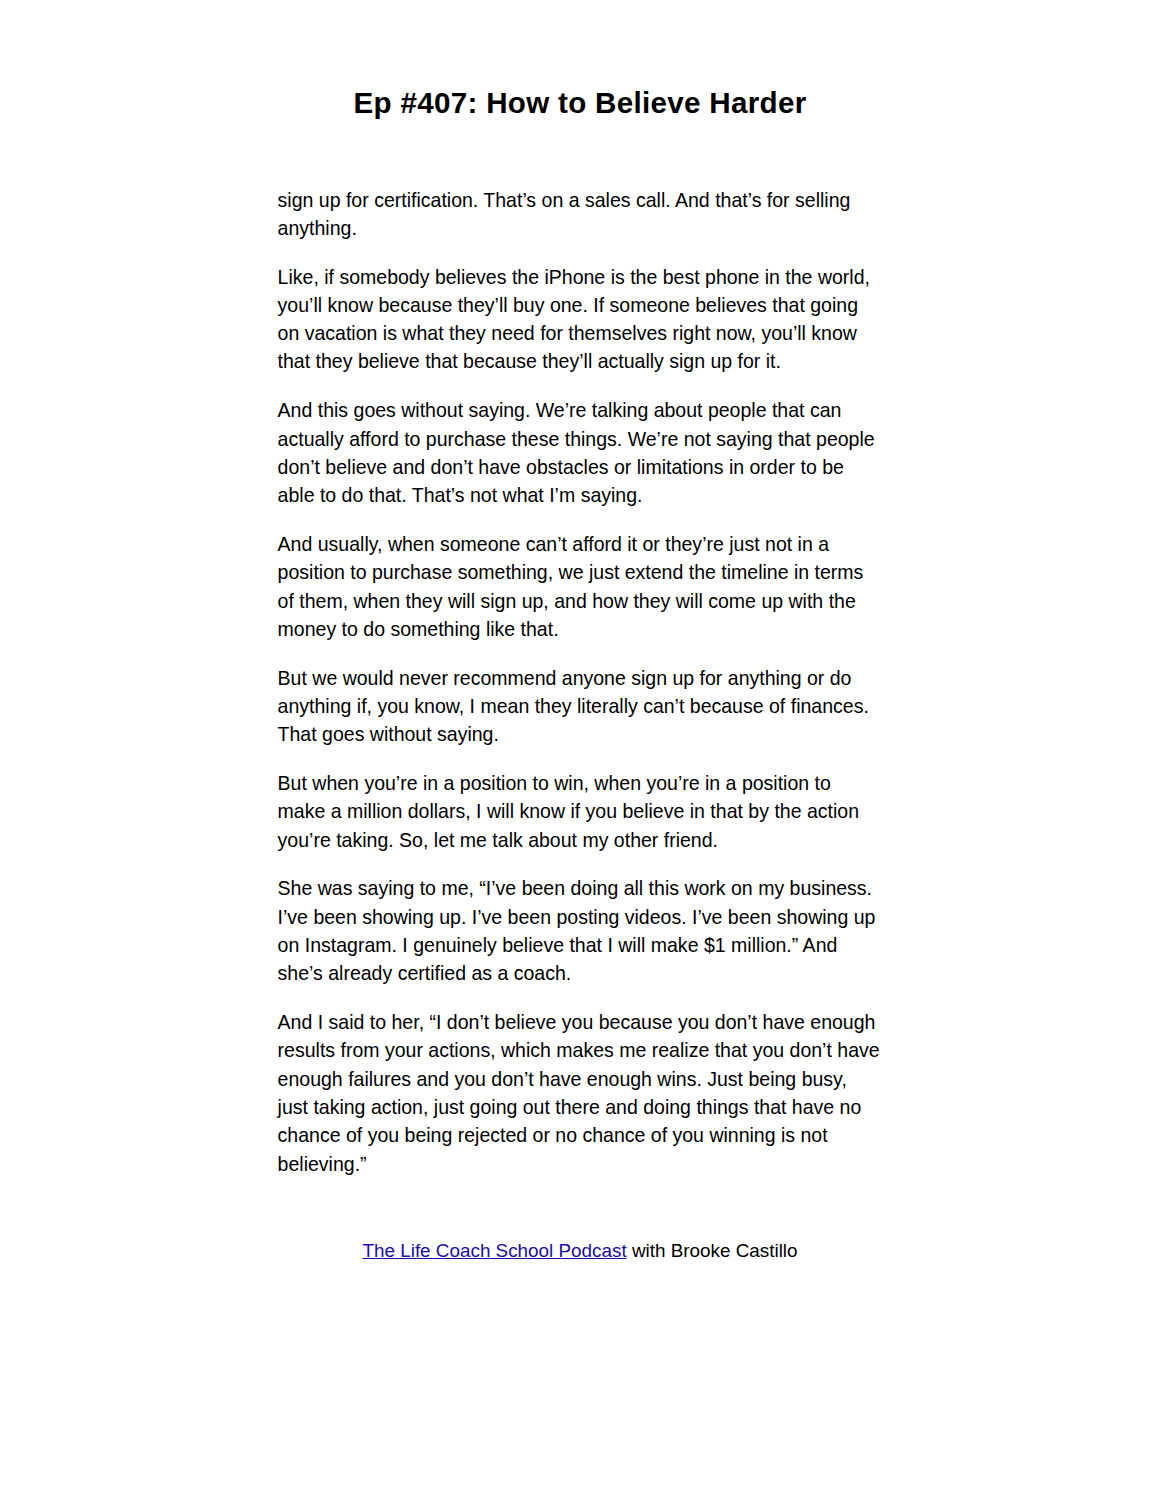Ep #407: How to Believe Harder
sign up for certification. That’s on a sales call. And that’s for selling anything.
Like, if somebody believes the iPhone is the best phone in the world, you’ll know because they’ll buy one. If someone believes that going on vacation is what they need for themselves right now, you’ll know that they believe that because they’ll actually sign up for it.
And this goes without saying. We’re talking about people that can actually afford to purchase these things. We’re not saying that people don’t believe and don’t have obstacles or limitations in order to be able to do that. That’s not what I’m saying.
And usually, when someone can’t afford it or they’re just not in a position to purchase something, we just extend the timeline in terms of them, when they will sign up, and how they will come up with the money to do something like that.
But we would never recommend anyone sign up for anything or do anything if, you know, I mean they literally can’t because of finances. That goes without saying.
But when you’re in a position to win, when you’re in a position to make a million dollars, I will know if you believe in that by the action you’re taking. So, let me talk about my other friend.
She was saying to me, “I’ve been doing all this work on my business. I’ve been showing up. I’ve been posting videos. I’ve been showing up on Instagram. I genuinely believe that I will make $1 million.” And she’s already certified as a coach.
And I said to her, “I don’t believe you because you don’t have enough results from your actions, which makes me realize that you don’t have enough failures and you don’t have enough wins. Just being busy, just taking action, just going out there and doing things that have no chance of you being rejected or no chance of you winning is not believing.”
The Life Coach School Podcast with Brooke Castillo